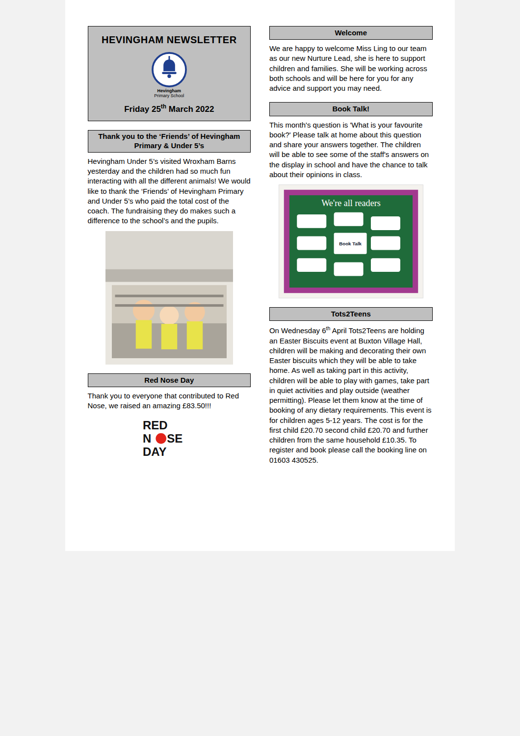HEVINGHAM NEWSLETTER
Hevingham
Primary School
Friday 25th March 2022
Thank you to the ‘Friends’ of Hevingham Primary & Under 5’s
Hevingham Under 5’s visited Wroxham Barns yesterday and the children had so much fun interacting with all the different animals! We would like to thank the ‘Friends’ of Hevingham Primary and Under 5’s who paid the total cost of the coach. The fundraising they do makes such a difference to the school’s and the pupils.
Red Nose Day
Thank you to everyone that contributed to Red Nose, we raised an amazing £83.50!!!
Welcome
We are happy to welcome Miss Ling to our team as our new Nurture Lead, she is here to support children and families. She will be working across both schools and will be here for you for any advice and support you may need.
Book Talk!
This month's question is 'What is your favourite book?' Please talk at home about this question and share your answers together. The children will be able to see some of the staff's answers on the display in school and have the chance to talk about their opinions in class.
Tots2Teens
On Wednesday 6th April Tots2Teens are holding an Easter Biscuits event at Buxton Village Hall, children will be making and decorating their own Easter biscuits which they will be able to take home. As well as taking part in this activity, children will be able to play with games, take part in quiet activities and play outside (weather permitting). Please let them know at the time of booking of any dietary requirements. This event is for children ages 5-12 years. The cost is for the first child £20.70 second child £20.70 and further children from the same household £10.35. To register and book please call the booking line on 01603 430525.